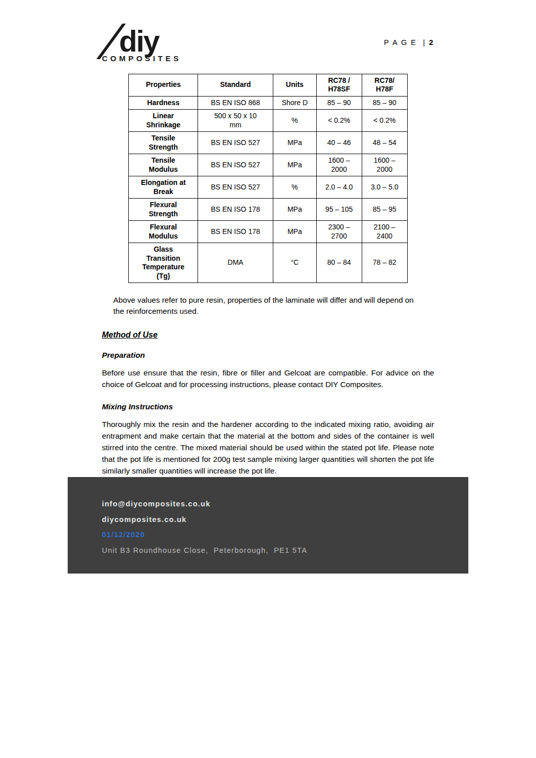╱diy
COMPOSITES
P A G E | 2
| Properties | Standard | Units | RC78 / H78SF | RC78/ H78F |
| --- | --- | --- | --- | --- |
| Hardness | BS EN ISO 868 | Shore D | 85 – 90 | 85 – 90 |
| Linear Shrinkage | 500 x 50 x 10 mm | % | < 0.2% | < 0.2% |
| Tensile Strength | BS EN ISO 527 | MPa | 40 – 46 | 48 – 54 |
| Tensile Modulus | BS EN ISO 527 | MPa | 1600 – 2000 | 1600 – 2000 |
| Elongation at Break | BS EN ISO 527 | % | 2.0 – 4.0 | 3.0 – 5.0 |
| Flexural Strength | BS EN ISO 178 | MPa | 95 – 105 | 85 – 95 |
| Flexural Modulus | BS EN ISO 178 | MPa | 2300 – 2700 | 2100 – 2400 |
| Glass Transition Temperature (Tg) | DMA | °C | 80 – 84 | 78 – 82 |
Above values refer to pure resin, properties of the laminate will differ and will depend on the reinforcements used.
Method of Use
Preparation
Before use ensure that the resin, fibre or filler and Gelcoat are compatible. For advice on the choice of Gelcoat and for processing instructions, please contact DIY Composites.
Mixing Instructions
Thoroughly mix the resin and the hardener according to the indicated mixing ratio, avoiding air entrapment and make certain that the material at the bottom and sides of the container is well stirred into the centre. The mixed material should be used within the stated pot life. Please note that the pot life is mentioned for 200g test sample mixing larger quantities will shorten the pot life similarly smaller quantities will increase the pot life.
info@diycomposites.co.uk
diycomposites.co.uk
01/12/2020
Unit B3 Roundhouse Close, Peterborough, PE1 5TA